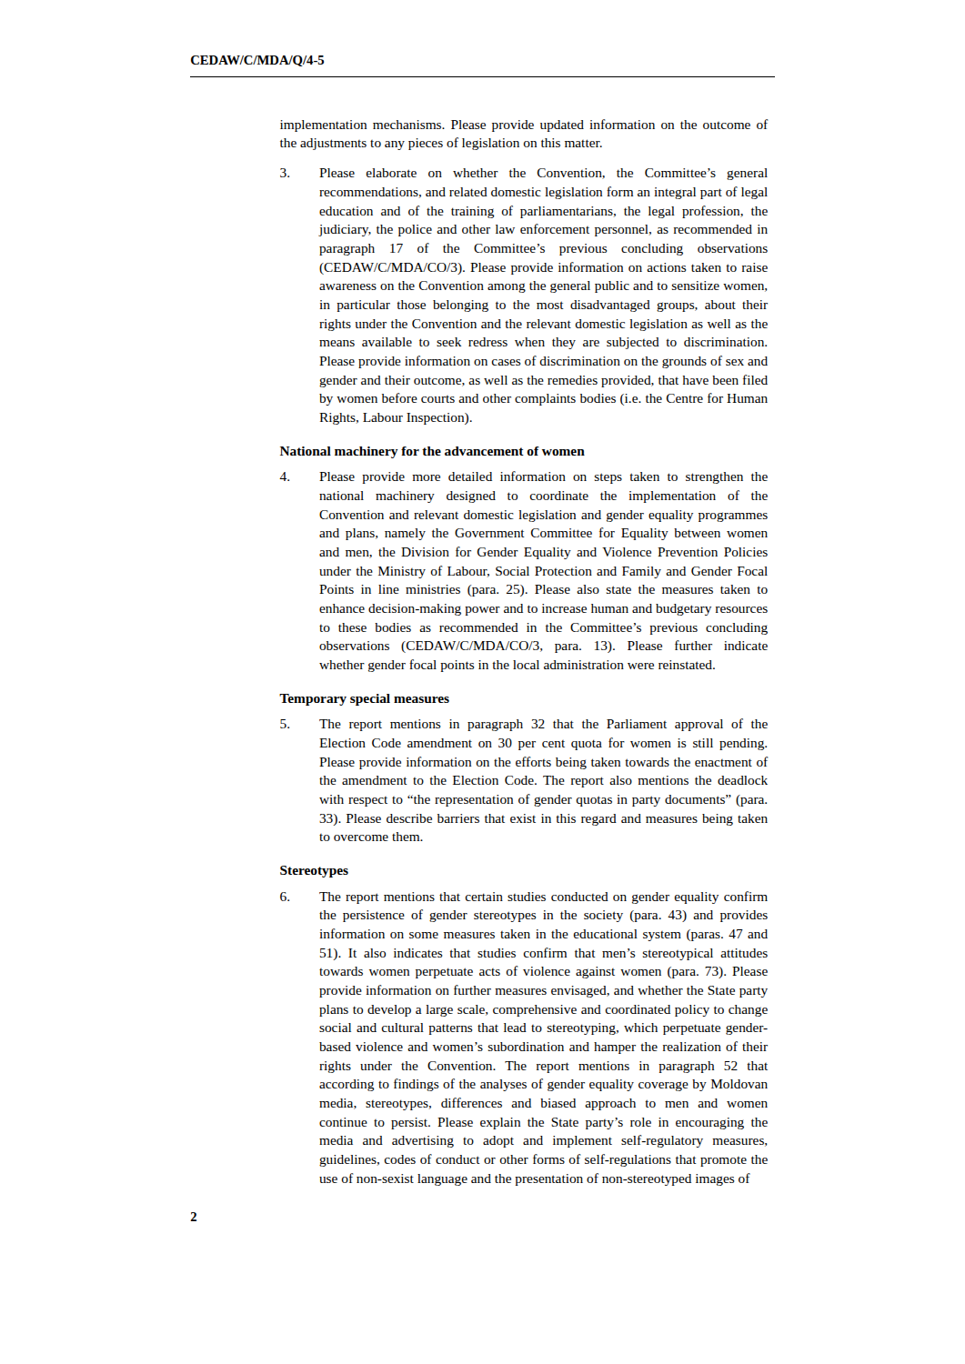CEDAW/C/MDA/Q/4-5
implementation mechanisms. Please provide updated information on the outcome of the adjustments to any pieces of legislation on this matter.
3.
Please elaborate on whether the Convention, the Committee’s general recommendations, and related domestic legislation form an integral part of legal education and of the training of parliamentarians, the legal profession, the judiciary, the police and other law enforcement personnel, as recommended in paragraph 17 of the Committee’s previous concluding observations (CEDAW/C/MDA/CO/3). Please provide information on actions taken to raise awareness on the Convention among the general public and to sensitize women, in particular those belonging to the most disadvantaged groups, about their rights under the Convention and the relevant domestic legislation as well as the means available to seek redress when they are subjected to discrimination. Please provide information on cases of discrimination on the grounds of sex and gender and their outcome, as well as the remedies provided, that have been filed by women before courts and other complaints bodies (i.e. the Centre for Human Rights, Labour Inspection).
National machinery for the advancement of women
4.
Please provide more detailed information on steps taken to strengthen the national machinery designed to coordinate the implementation of the Convention and relevant domestic legislation and gender equality programmes and plans, namely the Government Committee for Equality between women and men, the Division for Gender Equality and Violence Prevention Policies under the Ministry of Labour, Social Protection and Family and Gender Focal Points in line ministries (para. 25). Please also state the measures taken to enhance decision-making power and to increase human and budgetary resources to these bodies as recommended in the Committee’s previous concluding observations (CEDAW/C/MDA/CO/3, para. 13). Please further indicate whether gender focal points in the local administration were reinstated.
Temporary special measures
5.
The report mentions in paragraph 32 that the Parliament approval of the Election Code amendment on 30 per cent quota for women is still pending. Please provide information on the efforts being taken towards the enactment of the amendment to the Election Code. The report also mentions the deadlock with respect to “the representation of gender quotas in party documents” (para. 33). Please describe barriers that exist in this regard and measures being taken to overcome them.
Stereotypes
6.
The report mentions that certain studies conducted on gender equality confirm the persistence of gender stereotypes in the society (para. 43) and provides information on some measures taken in the educational system (paras. 47 and 51). It also indicates that studies confirm that men’s stereotypical attitudes towards women perpetuate acts of violence against women (para. 73). Please provide information on further measures envisaged, and whether the State party plans to develop a large scale, comprehensive and coordinated policy to change social and cultural patterns that lead to stereotyping, which perpetuate gender-based violence and women’s subordination and hamper the realization of their rights under the Convention. The report mentions in paragraph 52 that according to findings of the analyses of gender equality coverage by Moldovan media, stereotypes, differences and biased approach to men and women continue to persist. Please explain the State party’s role in encouraging the media and advertising to adopt and implement self-regulatory measures, guidelines, codes of conduct or other forms of self-regulations that promote the use of non-sexist language and the presentation of non-stereotyped images of
2